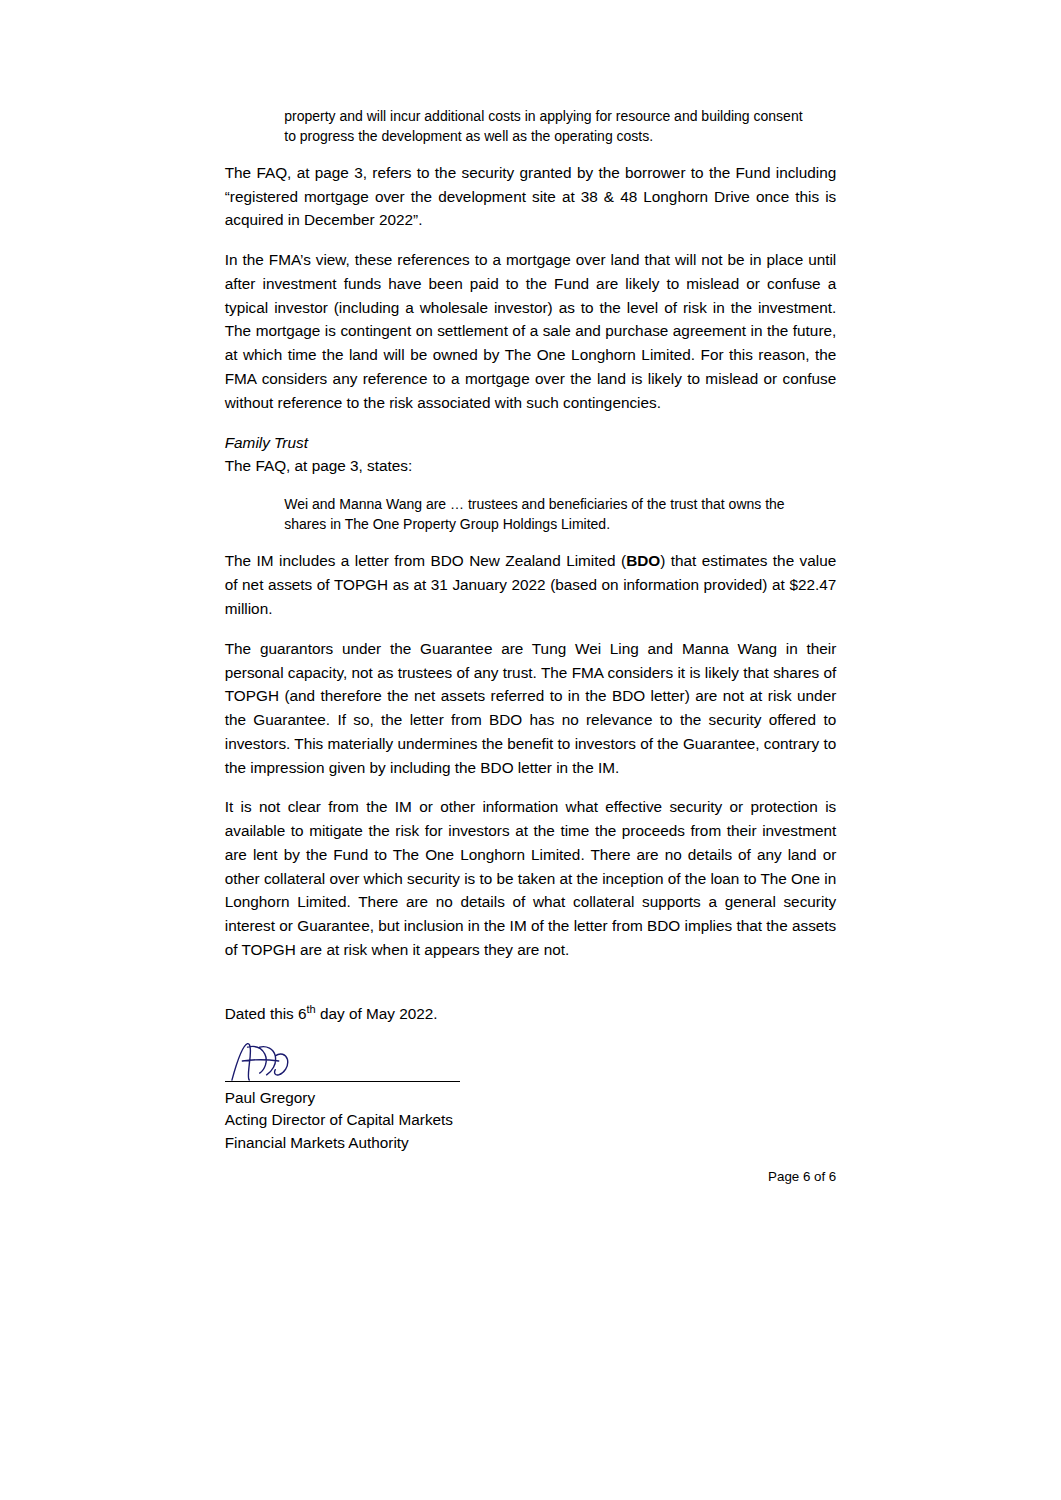property and will incur additional costs in applying for resource and building consent to progress the development as well as the operating costs.
The FAQ, at page 3, refers to the security granted by the borrower to the Fund including “registered mortgage over the development site at 38 & 48 Longhorn Drive once this is acquired in December 2022”.
In the FMA’s view, these references to a mortgage over land that will not be in place until after investment funds have been paid to the Fund are likely to mislead or confuse a typical investor (including a wholesale investor) as to the level of risk in the investment. The mortgage is contingent on settlement of a sale and purchase agreement in the future, at which time the land will be owned by The One Longhorn Limited. For this reason, the FMA considers any reference to a mortgage over the land is likely to mislead or confuse without reference to the risk associated with such contingencies.
Family Trust
The FAQ, at page 3, states:
Wei and Manna Wang are … trustees and beneficiaries of the trust that owns the shares in The One Property Group Holdings Limited.
The IM includes a letter from BDO New Zealand Limited (BDO) that estimates the value of net assets of TOPGH as at 31 January 2022 (based on information provided) at $22.47 million.
The guarantors under the Guarantee are Tung Wei Ling and Manna Wang in their personal capacity, not as trustees of any trust. The FMA considers it is likely that shares of TOPGH (and therefore the net assets referred to in the BDO letter) are not at risk under the Guarantee. If so, the letter from BDO has no relevance to the security offered to investors. This materially undermines the benefit to investors of the Guarantee, contrary to the impression given by including the BDO letter in the IM.
It is not clear from the IM or other information what effective security or protection is available to mitigate the risk for investors at the time the proceeds from their investment are lent by the Fund to The One Longhorn Limited. There are no details of any land or other collateral over which security is to be taken at the inception of the loan to The One in Longhorn Limited. There are no details of what collateral supports a general security interest or Guarantee, but inclusion in the IM of the letter from BDO implies that the assets of TOPGH are at risk when it appears they are not.
Dated this 6th day of May 2022.
Paul Gregory
Acting Director of Capital Markets
Financial Markets Authority
Page 6 of 6